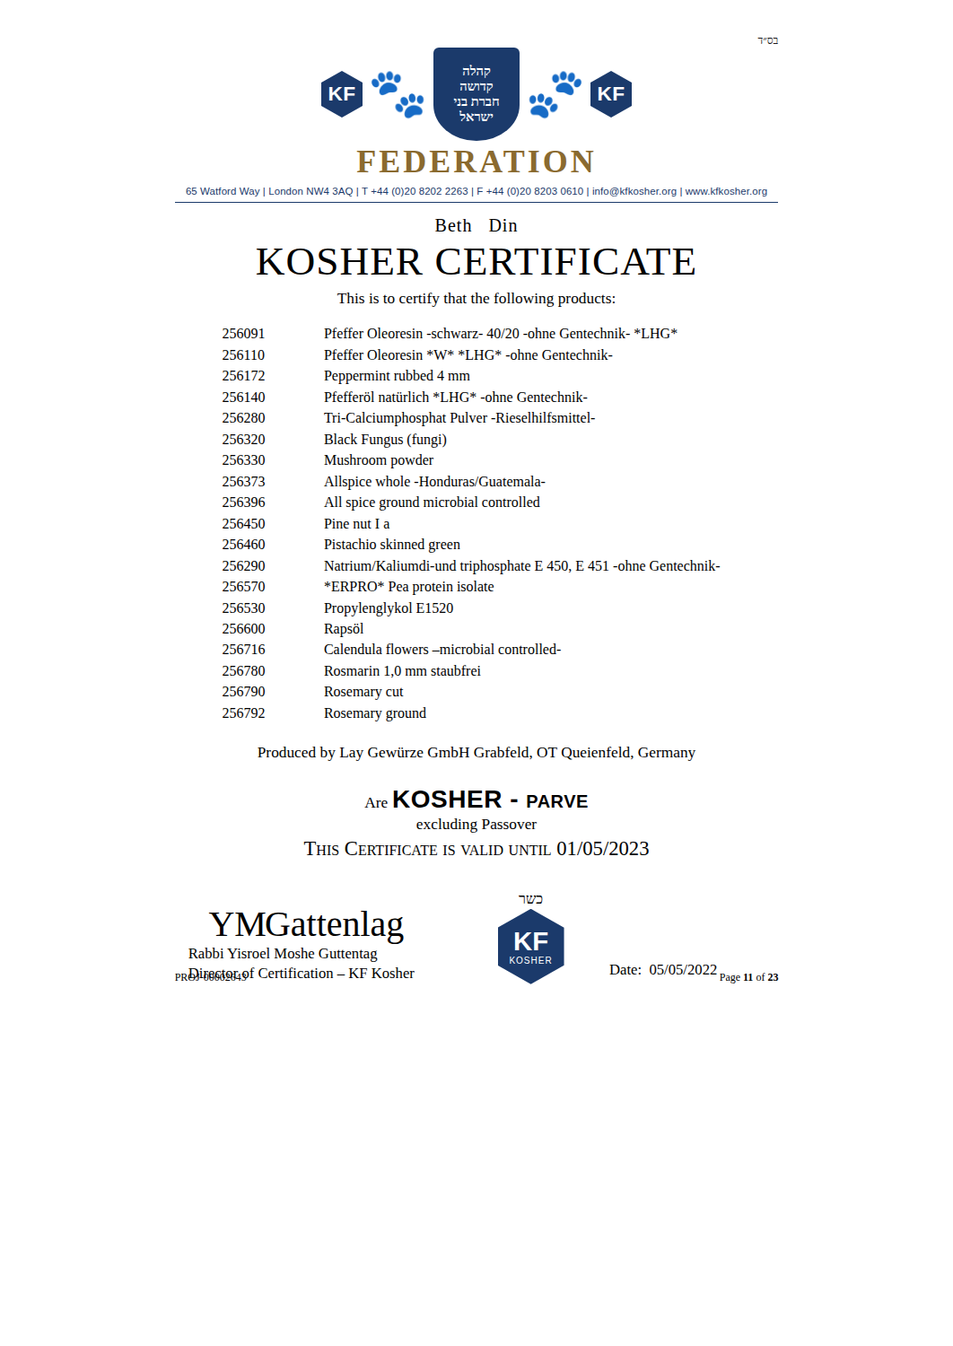בס״ד
KF
🐾
קהלה
קדושה
חברת בני
ישראל
🐾
KF
FEDERATION
65 Watford Way | London NW4 3AQ | T +44 (0)20 8202 2263 | F +44 (0)20 8203 0610 | info@kfkosher.org | www.kfkosher.org
Beth Din
KOSHER CERTIFICATE
This is to certify that the following products:
| 256091 | Pfeffer Oleoresin -schwarz- 40/20 -ohne Gentechnik- *LHG* |
| 256110 | Pfeffer Oleoresin *W* *LHG* -ohne Gentechnik- |
| 256172 | Peppermint rubbed 4 mm |
| 256140 | Pfefferöl natürlich *LHG* -ohne Gentechnik- |
| 256280 | Tri-Calciumphosphat Pulver -Rieselhilfsmittel- |
| 256320 | Black Fungus (fungi) |
| 256330 | Mushroom powder |
| 256373 | Allspice whole -Honduras/Guatemala- |
| 256396 | All spice ground microbial controlled |
| 256450 | Pine nut I a |
| 256460 | Pistachio skinned green |
| 256290 | Natrium/Kaliumdi-und triphosphate E 450, E 451 -ohne Gentechnik- |
| 256570 | *ERPRO* Pea protein isolate |
| 256530 | Propylenglykol E1520 |
| 256600 | Rapsöl |
| 256716 | Calendula flowers –microbial controlled- |
| 256780 | Rosmarin 1,0 mm staubfrei |
| 256790 | Rosemary cut |
| 256792 | Rosemary ground |
Produced by Lay Gewürze GmbH Grabfeld, OT Queienfeld, Germany
Are KOSHER - PARVE
excluding Passover
This Certificate is valid until 01/05/2023
YMGattenlag
Rabbi Yisroel Moshe Guttentag
Director of Certification – KF Kosher
כשר
KF
KOSHER
Date: 05/05/2022
PROJ-00002643
Page 11 of 23